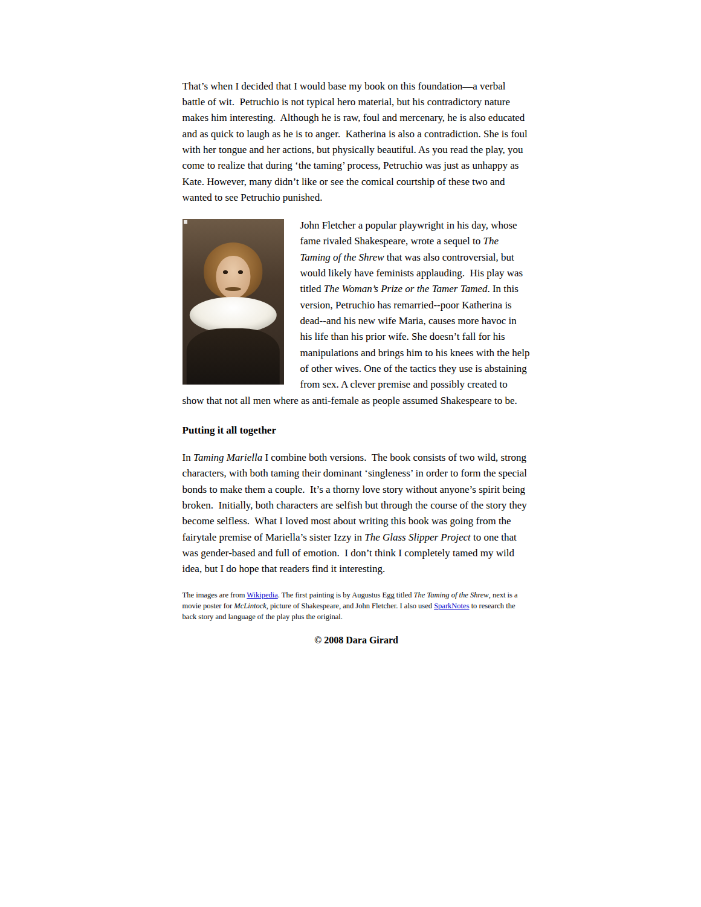That’s when I decided that I would base my book on this foundation—a verbal battle of wit. Petruchio is not typical hero material, but his contradictory nature makes him interesting. Although he is raw, foul and mercenary, he is also educated and as quick to laugh as he is to anger. Katherina is also a contradiction. She is foul with her tongue and her actions, but physically beautiful. As you read the play, you come to realize that during ‘the taming’ process, Petruchio was just as unhappy as Kate. However, many didn’t like or see the comical courtship of these two and wanted to see Petruchio punished.
John Fletcher a popular playwright in his day, whose fame rivaled Shakespeare, wrote a sequel to The Taming of the Shrew that was also controversial, but would likely have feminists applauding. His play was titled The Woman’s Prize or the Tamer Tamed. In this version, Petruchio has remarried--poor Katherina is dead--and his new wife Maria, causes more havoc in his life than his prior wife. She doesn’t fall for his manipulations and brings him to his knees with the help of other wives. One of the tactics they use is abstaining from sex. A clever premise and possibly created to show that not all men where as anti-female as people assumed Shakespeare to be.
Putting it all together
In Taming Mariella I combine both versions. The book consists of two wild, strong characters, with both taming their dominant ‘singleness’ in order to form the special bonds to make them a couple. It’s a thorny love story without anyone’s spirit being broken. Initially, both characters are selfish but through the course of the story they become selfless. What I loved most about writing this book was going from the fairytale premise of Mariella’s sister Izzy in The Glass Slipper Project to one that was gender-based and full of emotion. I don’t think I completely tamed my wild idea, but I do hope that readers find it interesting.
The images are from Wikipedia. The first painting is by Augustus Egg titled The Taming of the Shrew, next is a movie poster for McLintock, picture of Shakespeare, and John Fletcher. I also used SparkNotes to research the back story and language of the play plus the original.
© 2008 Dara Girard